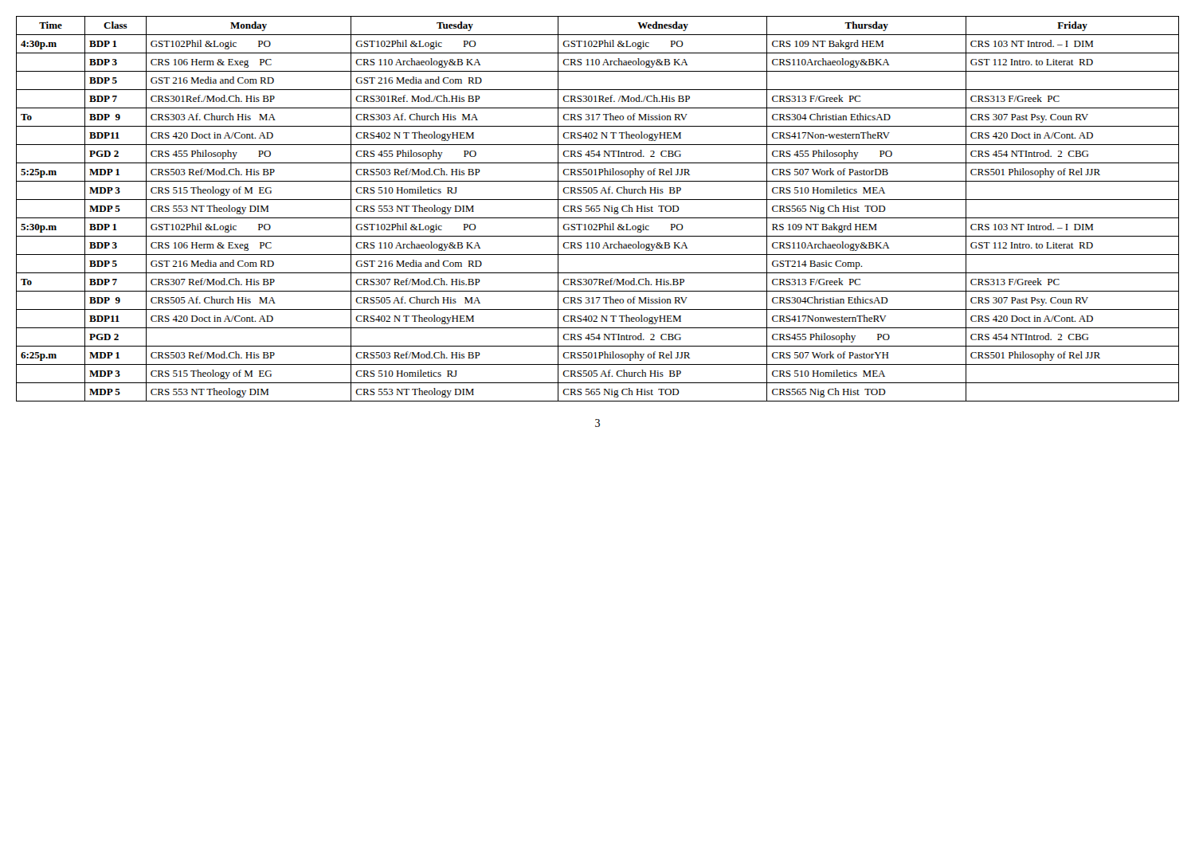| Time | Class | Monday | Tuesday | Wednesday | Thursday | Friday |
| --- | --- | --- | --- | --- | --- | --- |
| 4:30p.m | BDP 1 | GST102Phil &Logic PO | GST102Phil &Logic PO | GST102Phil &Logic PO | CRS 109 NT Bakgrd HEM | CRS 103 NT Introd. – I DIM |
| | BDP 3 | CRS 106 Herm & Exeg PC | CRS 110 Archaeology&B KA | CRS 110 Archaeology&B KA | CRS110Archaeology&BKA | GST 112 Intro. to Literat RD |
| | BDP 5 | GST 216 Media and Com RD | GST 216 Media and Com RD | | | |
| | BDP 7 | CRS301Ref./Mod.Ch. His BP | CRS301Ref. Mod./Ch.His BP | CRS301Ref. /Mod./Ch.His BP | CRS313 F/Greek PC | CRS313 F/Greek PC |
| To | BDP 9 | CRS303 Af. Church His MA | CRS303 Af. Church His MA | CRS 317 Theo of Mission RV | CRS304 Christian EthicsAD | CRS 307 Past Psy. Coun RV |
| | BDP11 | CRS 420 Doct in A/Cont. AD | CRS402 N T TheologyHEM | CRS402 N T TheologyHEM | CRS417Non-westernTheRV | CRS 420 Doct in A/Cont. AD |
| | PGD 2 | CRS 455 Philosophy PO | CRS 455 Philosophy PO | CRS 454 NTIntrod. 2 CBG | CRS 455 Philosophy PO | CRS 454 NTIntrod. 2 CBG |
| 5:25p.m | MDP 1 | CRS503 Ref/Mod.Ch. His BP | CRS503 Ref/Mod.Ch. His BP | CRS501Philosophy of Rel JJR | CRS 507 Work of PastorDB | CRS501 Philosophy of Rel JJR |
| | MDP 3 | CRS 515 Theology of M EG | CRS 510 Homiletics RJ | CRS505 Af. Church His BP | CRS 510 Homiletics MEA | |
| | MDP 5 | CRS 553 NT Theology DIM | CRS 553 NT Theology DIM | CRS 565 Nig Ch Hist TOD | CRS565 Nig Ch Hist TOD | |
| 5:30p.m | BDP 1 | GST102Phil &Logic PO | GST102Phil &Logic PO | GST102Phil &Logic PO | RS 109 NT Bakgrd HEM | CRS 103 NT Introd. – I DIM |
| | BDP 3 | CRS 106 Herm & Exeg PC | CRS 110 Archaeology&B KA | CRS 110 Archaeology&B KA | CRS110Archaeology&BKA | GST 112 Intro. to Literat RD |
| | BDP 5 | GST 216 Media and Com RD | GST 216 Media and Com RD | | GST214 Basic Comp. | |
| To | BDP 7 | CRS307 Ref/Mod.Ch. His BP | CRS307 Ref/Mod.Ch. His.BP | CRS307Ref/Mod.Ch. His.BP | CRS313 F/Greek PC | CRS313 F/Greek PC |
| | BDP 9 | CRS505 Af. Church His MA | CRS505 Af. Church His MA | CRS 317 Theo of Mission RV | CRS304Christian EthicsAD | CRS 307 Past Psy. Coun RV |
| | BDP11 | CRS 420 Doct in A/Cont. AD | CRS402 N T TheologyHEM | CRS402 N T TheologyHEM | CRS417NonwesternTheRV | CRS 420 Doct in A/Cont. AD |
| | PGD 2 | | | CRS 454 NTIntrod. 2 CBG | CRS455 Philosophy PO | CRS 454 NTIntrod. 2 CBG |
| 6:25p.m | MDP 1 | CRS503 Ref/Mod.Ch. His BP | CRS503 Ref/Mod.Ch. His BP | CRS501Philosophy of Rel JJR | CRS 507 Work of PastorYH | CRS501 Philosophy of Rel JJR |
| | MDP 3 | CRS 515 Theology of M EG | CRS 510 Homiletics RJ | CRS505 Af. Church His BP | CRS 510 Homiletics MEA | |
| | MDP 5 | CRS 553 NT Theology DIM | CRS 553 NT Theology DIM | CRS 565 Nig Ch Hist TOD | CRS565 Nig Ch Hist TOD | |
3